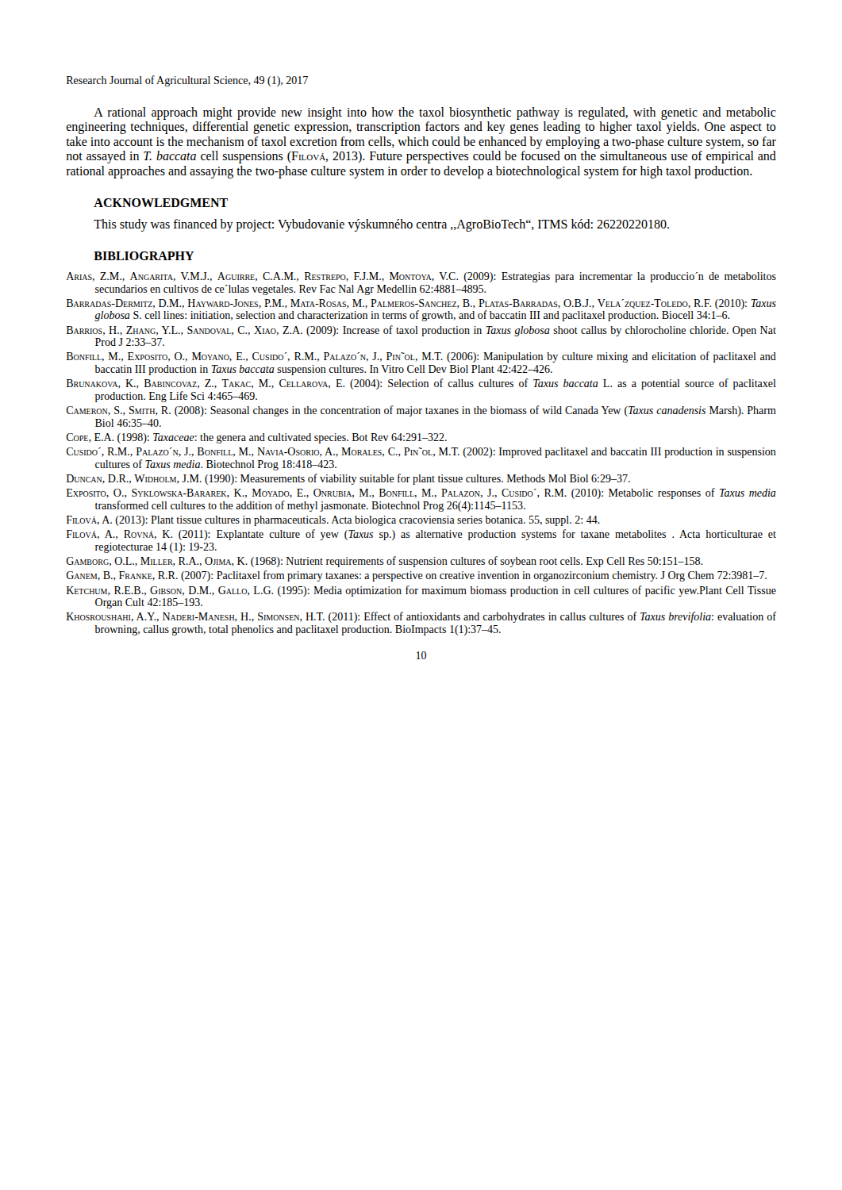Research Journal of Agricultural Science, 49 (1), 2017
A rational approach might provide new insight into how the taxol biosynthetic pathway is regulated, with genetic and metabolic engineering techniques, differential genetic expression, transcription factors and key genes leading to higher taxol yields. One aspect to take into account is the mechanism of taxol excretion from cells, which could be enhanced by employing a two-phase culture system, so far not assayed in T. baccata cell suspensions (Filová, 2013). Future perspectives could be focused on the simultaneous use of empirical and rational approaches and assaying the two-phase culture system in order to develop a biotechnological system for high taxol production.
ACKNOWLEDGMENT
This study was financed by project: Vybudovanie výskumného centra ,,AgroBioTech“, ITMS kód: 26220220180.
BIBLIOGRAPHY
Arias, Z.M., Angarita, V.M.J., Aguirre, C.A.M., Restrepo, F.J.M., Montoya, V.C. (2009): Estrategias para incrementar la produccio´n de metabolitos secundarios en cultivos de ce´lulas vegetales. Rev Fac Nal Agr Medellin 62:4881–4895.
Barradas-Dermitz, D.M., Hayward-Jones, P.M., Mata-Rosas, M., Palmeros-Sanchez, B., Platas-Barradas, O.B.J., Vela´zquez-Toledo, R.F. (2010): Taxus globosa S. cell lines: initiation, selection and characterization in terms of growth, and of baccatin III and paclitaxel production. Biocell 34:1–6.
Barrios, H., Zhang, Y.L., Sandoval, C., Xiao, Z.A. (2009): Increase of taxol production in Taxus globosa shoot callus by chlorocholine chloride. Open Nat Prod J 2:33–37.
Bonfill, M., Exposito, O., Moyano, E., Cusido´, R.M., Palazo´n, J., Pin˜ol, M.T. (2006): Manipulation by culture mixing and elicitation of paclitaxel and baccatin III production in Taxus baccata suspension cultures. In Vitro Cell Dev Biol Plant 42:422–426.
Brunakova, K., Babincovaz, Z., Takac, M., Cellarova, E. (2004): Selection of callus cultures of Taxus baccata L. as a potential source of paclitaxel production. Eng Life Sci 4:465–469.
Cameron, S., Smith, R. (2008): Seasonal changes in the concentration of major taxanes in the biomass of wild Canada Yew (Taxus canadensis Marsh). Pharm Biol 46:35–40.
Cope, E.A. (1998): Taxaceae: the genera and cultivated species. Bot Rev 64:291–322.
Cusido´, R.M., Palazo´n, J., Bonfill, M., Navia-Osorio, A., Morales, C., Pin˜ol, M.T. (2002): Improved paclitaxel and baccatin III production in suspension cultures of Taxus media. Biotechnol Prog 18:418–423.
Duncan, D.R., Widholm, J.M. (1990): Measurements of viability suitable for plant tissue cultures. Methods Mol Biol 6:29–37.
Exposito, O., Syklowska-Bararek, K., Moyado, E., Onrubia, M., Bonfill, M., Palazon, J., Cusido´, R.M. (2010): Metabolic responses of Taxus media transformed cell cultures to the addition of methyl jasmonate. Biotechnol Prog 26(4):1145–1153.
Filová, A. (2013): Plant tissue cultures in pharmaceuticals. Acta biologica cracoviensia series botanica. 55, suppl. 2: 44.
Filová, A., Rovná, K. (2011): Explantate culture of yew (Taxus sp.) as alternative production systems for taxane metabolites . Acta horticulturae et regiotecturae 14 (1): 19-23.
Gamborg, O.L., Miller, R.A., Ojima, K. (1968): Nutrient requirements of suspension cultures of soybean root cells. Exp Cell Res 50:151–158.
Ganem, B., Franke, R.R. (2007): Paclitaxel from primary taxanes: a perspective on creative invention in organozirconium chemistry. J Org Chem 72:3981–7.
Ketchum, R.E.B., Gibson, D.M., Gallo, L.G. (1995): Media optimization for maximum biomass production in cell cultures of pacific yew.Plant Cell Tissue Organ Cult 42:185–193.
Khosroushahi, A.Y., Naderi-Manesh, H., Simonsen, H.T. (2011): Effect of antioxidants and carbohydrates in callus cultures of Taxus brevifolia: evaluation of browning, callus growth, total phenolics and paclitaxel production. BioImpacts 1(1):37–45.
10